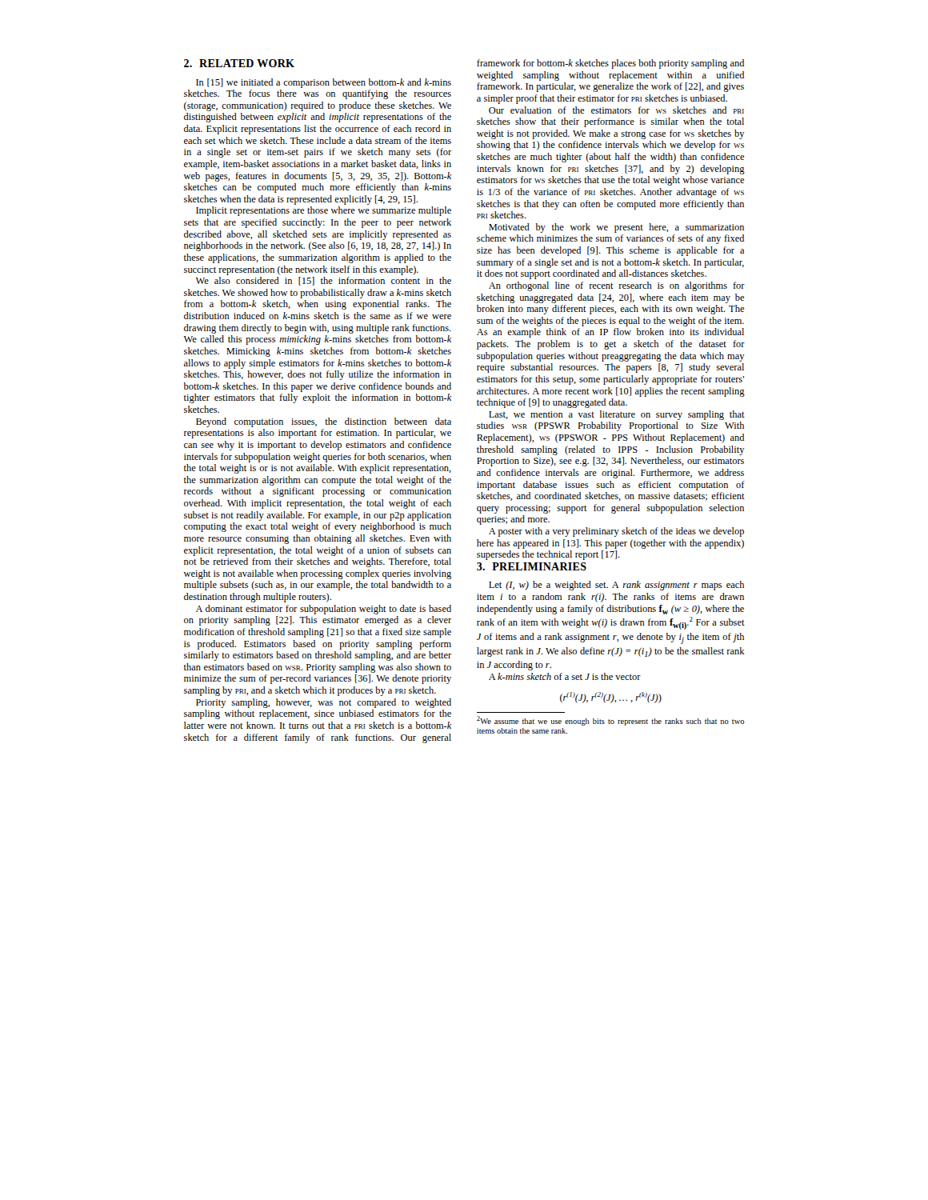2. RELATED WORK
In [15] we initiated a comparison between bottom-k and k-mins sketches. The focus there was on quantifying the resources (storage, communication) required to produce these sketches. We distinguished between explicit and implicit representations of the data. Explicit representations list the occurrence of each record in each set which we sketch. These include a data stream of the items in a single set or item-set pairs if we sketch many sets (for example, item-basket associations in a market basket data, links in web pages, features in documents [5, 3, 29, 35, 2]). Bottom-k sketches can be computed much more efficiently than k-mins sketches when the data is represented explicitly [4, 29, 15].
Implicit representations are those where we summarize multiple sets that are specified succinctly: In the peer to peer network described above, all sketched sets are implicitly represented as neighborhoods in the network. (See also [6, 19, 18, 28, 27, 14].) In these applications, the summarization algorithm is applied to the succinct representation (the network itself in this example).
We also considered in [15] the information content in the sketches. We showed how to probabilistically draw a k-mins sketch from a bottom-k sketch, when using exponential ranks. The distribution induced on k-mins sketch is the same as if we were drawing them directly to begin with, using multiple rank functions. We called this process mimicking k-mins sketches from bottom-k sketches. Mimicking k-mins sketches from bottom-k sketches allows to apply simple estimators for k-mins sketches to bottom-k sketches. This, however, does not fully utilize the information in bottom-k sketches. In this paper we derive confidence bounds and tighter estimators that fully exploit the information in bottom-k sketches.
Beyond computation issues, the distinction between data representations is also important for estimation. In particular, we can see why it is important to develop estimators and confidence intervals for subpopulation weight queries for both scenarios, when the total weight is or is not available. With explicit representation, the summarization algorithm can compute the total weight of the records without a significant processing or communication overhead. With implicit representation, the total weight of each subset is not readily available. For example, in our p2p application computing the exact total weight of every neighborhood is much more resource consuming than obtaining all sketches. Even with explicit representation, the total weight of a union of subsets can not be retrieved from their sketches and weights. Therefore, total weight is not available when processing complex queries involving multiple subsets (such as, in our example, the total bandwidth to a destination through multiple routers).
A dominant estimator for subpopulation weight to date is based on priority sampling [22]. This estimator emerged as a clever modification of threshold sampling [21] so that a fixed size sample is produced. Estimators based on priority sampling perform similarly to estimators based on threshold sampling, and are better than estimators based on wsr. Priority sampling was also shown to minimize the sum of per-record variances [36]. We denote priority sampling by pri, and a sketch which it produces by a pri sketch.
Priority sampling, however, was not compared to weighted sampling without replacement, since unbiased estimators for the latter were not known. It turns out that a pri sketch is a bottom-k sketch for a different family of rank functions. Our general framework for bottom-k sketches places both priority sampling and weighted sampling without replacement within a unified framework. In particular, we generalize the work of [22], and gives a simpler proof that their estimator for pri sketches is unbiased.
Our evaluation of the estimators for ws sketches and pri sketches show that their performance is similar when the total weight is not provided. We make a strong case for ws sketches by showing that 1) the confidence intervals which we develop for ws sketches are much tighter (about half the width) than confidence intervals known for pri sketches [37], and by 2) developing estimators for ws sketches that use the total weight whose variance is 1/3 of the variance of pri sketches. Another advantage of ws sketches is that they can often be computed more efficiently than pri sketches.
Motivated by the work we present here, a summarization scheme which minimizes the sum of variances of sets of any fixed size has been developed [9]. This scheme is applicable for a summary of a single set and is not a bottom-k sketch. In particular, it does not support coordinated and all-distances sketches.
An orthogonal line of recent research is on algorithms for sketching unaggregated data [24, 20], where each item may be broken into many different pieces, each with its own weight. The sum of the weights of the pieces is equal to the weight of the item. As an example think of an IP flow broken into its individual packets. The problem is to get a sketch of the dataset for subpopulation queries without preaggregating the data which may require substantial resources. The papers [8, 7] study several estimators for this setup, some particularly appropriate for routers' architectures. A more recent work [10] applies the recent sampling technique of [9] to unaggregated data.
Last, we mention a vast literature on survey sampling that studies wsr (PPSWR Probability Proportional to Size With Replacement), ws (PPSWOR - PPS Without Replacement) and threshold sampling (related to IPPS - Inclusion Probability Proportion to Size), see e.g. [32, 34]. Nevertheless, our estimators and confidence intervals are original. Furthermore, we address important database issues such as efficient computation of sketches, and coordinated sketches, on massive datasets; efficient query processing; support for general subpopulation selection queries; and more.
A poster with a very preliminary sketch of the ideas we develop here has appeared in [13]. This paper (together with the appendix) supersedes the technical report [17].
3. PRELIMINARIES
Let (I, w) be a weighted set. A rank assignment r maps each item i to a random rank r(i). The ranks of items are drawn independently using a family of distributions fw (w ≥ 0), where the rank of an item with weight w(i) is drawn from fw(i).2 For a subset J of items and a rank assignment r, we denote by ij the item of jth largest rank in J. We also define r(J) = r(i1) to be the smallest rank in J according to r.
A k-mins sketch of a set J is the vector
(r(1)(J), r(2)(J), … , r(k)(J))
2We assume that we use enough bits to represent the ranks such that no two items obtain the same rank.